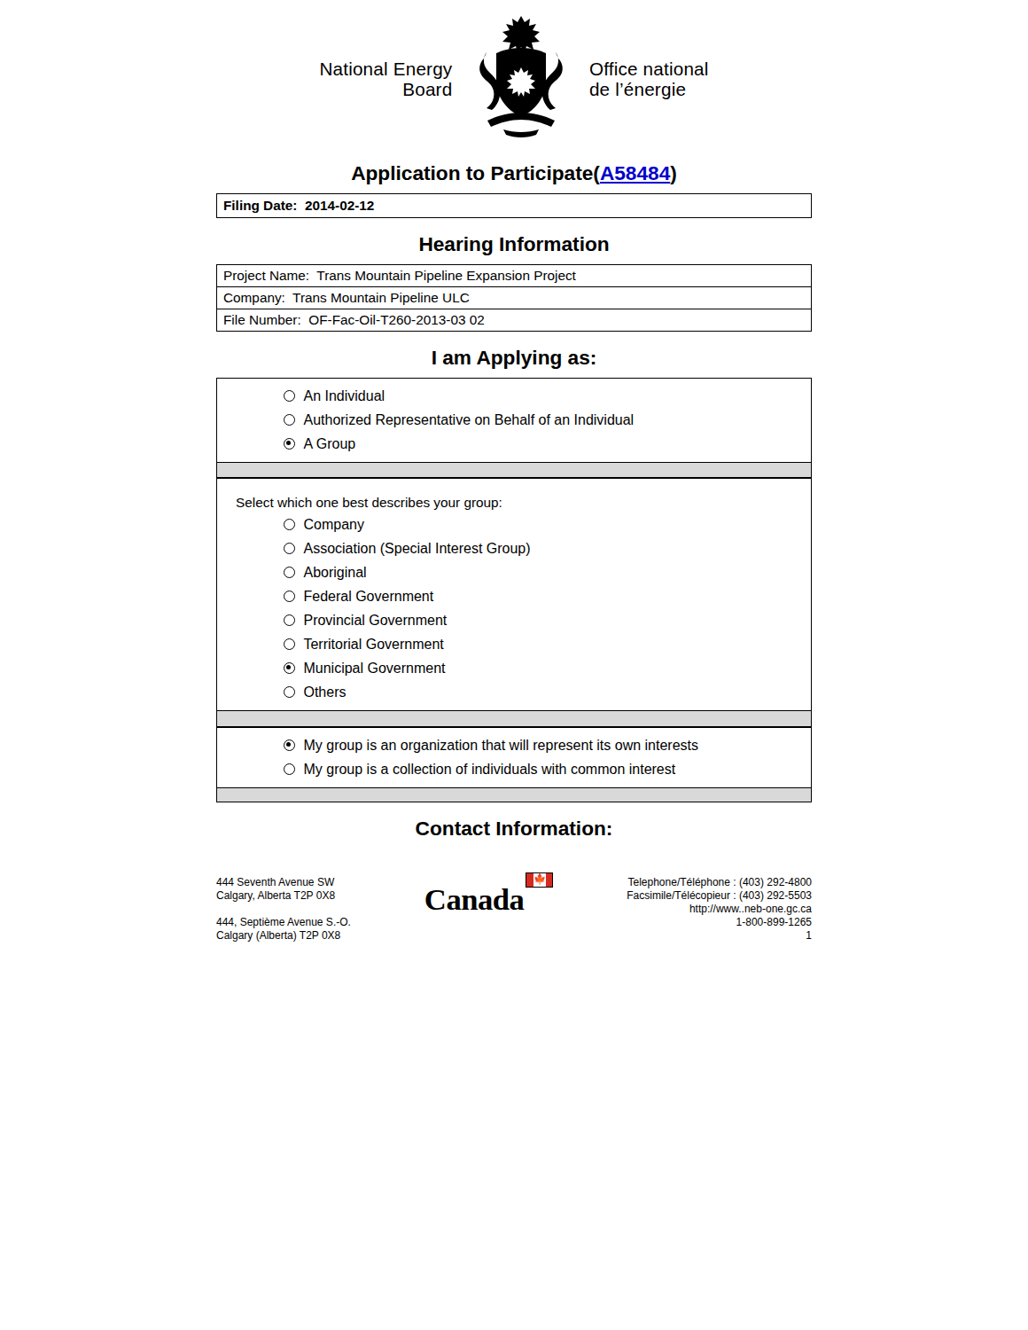National Energy
Board
Office national
de l’énergie
Application to Participate(A58484)
Filing Date: 2014-02-12
Hearing Information
| Project Name: Trans Mountain Pipeline Expansion Project |
| Company: Trans Mountain Pipeline ULC |
| File Number: OF-Fac-Oil-T260-2013-03 02 |
I am Applying as:
An Individual
Authorized Representative on Behalf of an Individual
A Group
Select which one best describes your group:
Company
Association (Special Interest Group)
Aboriginal
Federal Government
Provincial Government
Territorial Government
Municipal Government
Others
My group is an organization that will represent its own interests
My group is a collection of individuals with common interest
Contact Information:
444 Seventh Avenue SW
Calgary, Alberta T2P 0X8
444, Septième Avenue S.-O.
Calgary (Alberta) T2P 0X8
Canada🍁
Telephone/Téléphone : (403) 292-4800
Facsimile/Télécopieur : (403) 292-5503
http://www..neb-one.gc.ca
1-800-899-1265
1